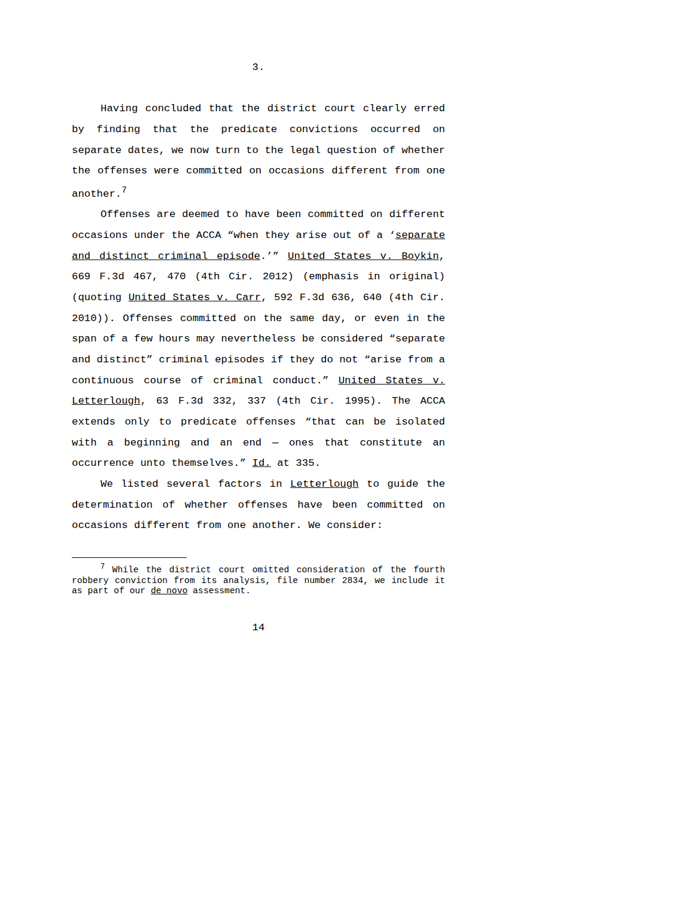3.
Having concluded that the district court clearly erred by finding that the predicate convictions occurred on separate dates, we now turn to the legal question of whether the offenses were committed on occasions different from one another.7
Offenses are deemed to have been committed on different occasions under the ACCA “when they arise out of a ‘separate and distinct criminal episode.’” United States v. Boykin, 669 F.3d 467, 470 (4th Cir. 2012) (emphasis in original) (quoting United States v. Carr, 592 F.3d 636, 640 (4th Cir. 2010)). Offenses committed on the same day, or even in the span of a few hours may nevertheless be considered “separate and distinct” criminal episodes if they do not “arise from a continuous course of criminal conduct.” United States v. Letterlough, 63 F.3d 332, 337 (4th Cir. 1995). The ACCA extends only to predicate offenses “that can be isolated with a beginning and an end — ones that constitute an occurrence unto themselves.” Id. at 335.
We listed several factors in Letterlough to guide the determination of whether offenses have been committed on occasions different from one another. We consider:
7 While the district court omitted consideration of the fourth robbery conviction from its analysis, file number 2834, we include it as part of our de novo assessment.
14